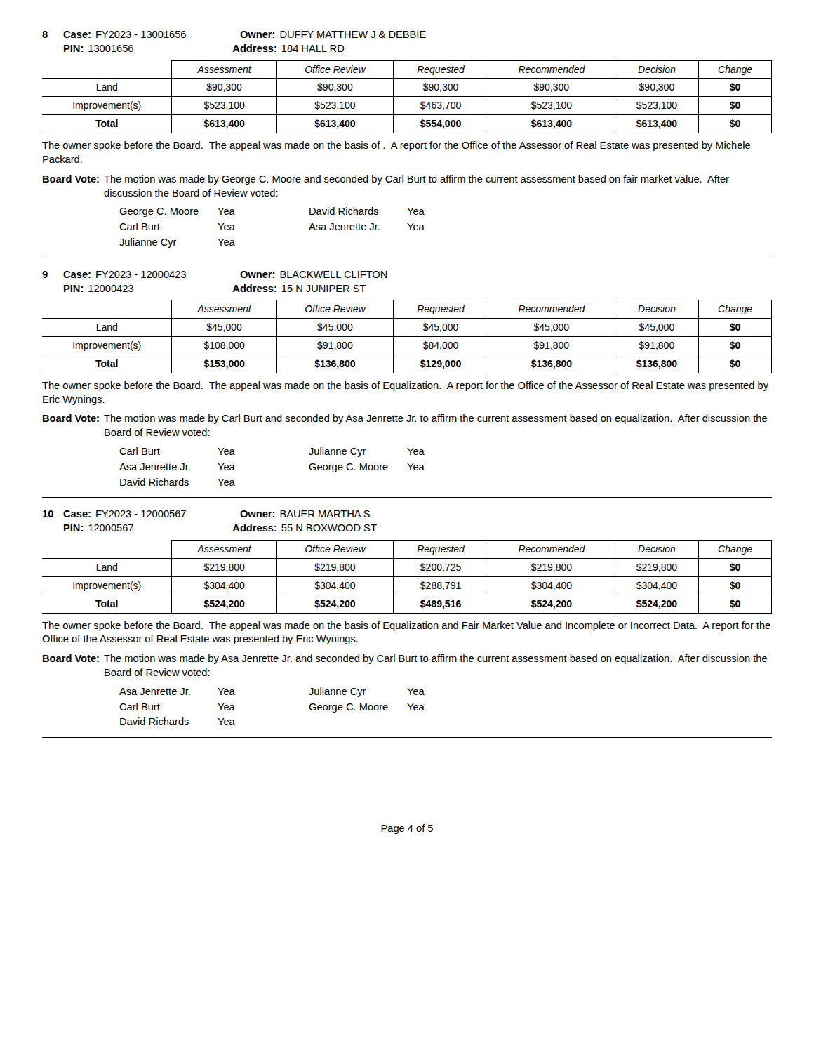8
Case: FY2023 - 13001656 Owner: DUFFY MATTHEW J & DEBBIE
PIN: 13001656 Address: 184 HALL RD
| | Assessment | Office Review | Requested | Recommended | Decision | Change |
| --- | --- | --- | --- | --- | --- | --- |
| Land | $90,300 | $90,300 | $90,300 | $90,300 | $90,300 | $0 |
| Improvement(s) | $523,100 | $523,100 | $463,700 | $523,100 | $523,100 | $0 |
| Total | $613,400 | $613,400 | $554,000 | $613,400 | $613,400 | $0 |
The owner spoke before the Board. The appeal was made on the basis of . A report for the Office of the Assessor of Real Estate was presented by Michele Packard.
Board Vote:
The motion was made by George C. Moore and seconded by Carl Burt to affirm the current assessment based on fair market value. After discussion the Board of Review voted:
| George C. Moore | Yea | David Richards | Yea |
| Carl Burt | Yea | Asa Jenrette Jr. | Yea |
| Julianne Cyr | Yea | | |
9
Case: FY2023 - 12000423 Owner: BLACKWELL CLIFTON
PIN: 12000423 Address: 15 N JUNIPER ST
| | Assessment | Office Review | Requested | Recommended | Decision | Change |
| --- | --- | --- | --- | --- | --- | --- |
| Land | $45,000 | $45,000 | $45,000 | $45,000 | $45,000 | $0 |
| Improvement(s) | $108,000 | $91,800 | $84,000 | $91,800 | $91,800 | $0 |
| Total | $153,000 | $136,800 | $129,000 | $136,800 | $136,800 | $0 |
The owner spoke before the Board. The appeal was made on the basis of Equalization. A report for the Office of the Assessor of Real Estate was presented by Eric Wynings.
Board Vote:
The motion was made by Carl Burt and seconded by Asa Jenrette Jr. to affirm the current assessment based on equalization. After discussion the Board of Review voted:
| Carl Burt | Yea | Julianne Cyr | Yea |
| Asa Jenrette Jr. | Yea | George C. Moore | Yea |
| David Richards | Yea | | |
10
Case: FY2023 - 12000567 Owner: BAUER MARTHA S
PIN: 12000567 Address: 55 N BOXWOOD ST
| | Assessment | Office Review | Requested | Recommended | Decision | Change |
| --- | --- | --- | --- | --- | --- | --- |
| Land | $219,800 | $219,800 | $200,725 | $219,800 | $219,800 | $0 |
| Improvement(s) | $304,400 | $304,400 | $288,791 | $304,400 | $304,400 | $0 |
| Total | $524,200 | $524,200 | $489,516 | $524,200 | $524,200 | $0 |
The owner spoke before the Board. The appeal was made on the basis of Equalization and Fair Market Value and Incomplete or Incorrect Data. A report for the Office of the Assessor of Real Estate was presented by Eric Wynings.
Board Vote:
The motion was made by Asa Jenrette Jr. and seconded by Carl Burt to affirm the current assessment based on equalization. After discussion the Board of Review voted:
| Asa Jenrette Jr. | Yea | Julianne Cyr | Yea |
| Carl Burt | Yea | George C. Moore | Yea |
| David Richards | Yea | | |
Page 4 of 5